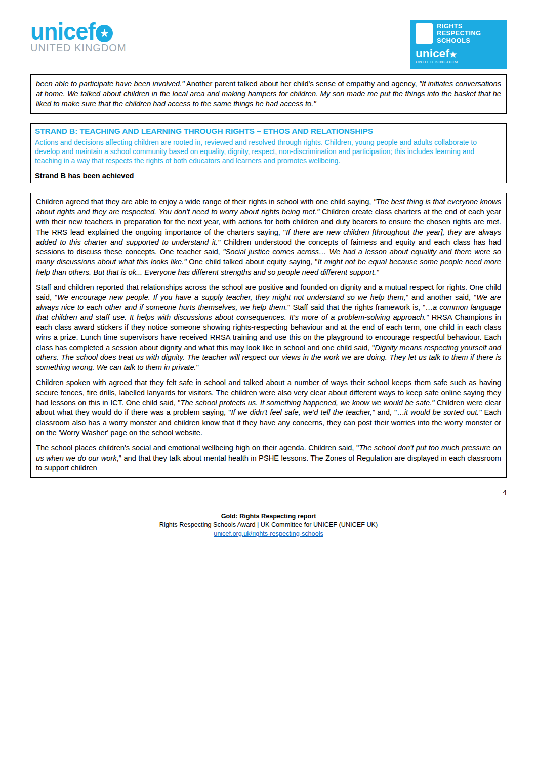unicef
UNITED KINGDOM
RIGHTS
RESPECTING
SCHOOLS
unicef★
UNITED KINGDOM
been able to participate have been involved." Another parent talked about her child's sense of empathy and agency, "It initiates conversations at home. We talked about children in the local area and making hampers for children. My son made me put the things into the basket that he liked to make sure that the children had access to the same things he had access to."
STRAND B: TEACHING AND LEARNING THROUGH RIGHTS – ETHOS AND RELATIONSHIPS
Actions and decisions affecting children are rooted in, reviewed and resolved through rights. Children, young people and adults collaborate to develop and maintain a school community based on equality, dignity, respect, non-discrimination and participation; this includes learning and teaching in a way that respects the rights of both educators and learners and promotes wellbeing.
Strand B has been achieved
Children agreed that they are able to enjoy a wide range of their rights in school with one child saying, "The best thing is that everyone knows about rights and they are respected. You don't need to worry about rights being met." Children create class charters at the end of each year with their new teachers in preparation for the next year, with actions for both children and duty bearers to ensure the chosen rights are met. The RRS lead explained the ongoing importance of the charters saying, "If there are new children [throughout the year], they are always added to this charter and supported to understand it." Children understood the concepts of fairness and equity and each class has had sessions to discuss these concepts. One teacher said, "Social justice comes across… We had a lesson about equality and there were so many discussions about what this looks like." One child talked about equity saying, "It might not be equal because some people need more help than others. But that is ok... Everyone has different strengths and so people need different support."
Staff and children reported that relationships across the school are positive and founded on dignity and a mutual respect for rights. One child said, "We encourage new people. If you have a supply teacher, they might not understand so we help them," and another said, "We are always nice to each other and if someone hurts themselves, we help them." Staff said that the rights framework is, "…a common language that children and staff use. It helps with discussions about consequences. It's more of a problem-solving approach." RRSA Champions in each class award stickers if they notice someone showing rights-respecting behaviour and at the end of each term, one child in each class wins a prize. Lunch time supervisors have received RRSA training and use this on the playground to encourage respectful behaviour. Each class has completed a session about dignity and what this may look like in school and one child said, "Dignity means respecting yourself and others. The school does treat us with dignity. The teacher will respect our views in the work we are doing. They let us talk to them if there is something wrong. We can talk to them in private."
Children spoken with agreed that they felt safe in school and talked about a number of ways their school keeps them safe such as having secure fences, fire drills, labelled lanyards for visitors. The children were also very clear about different ways to keep safe online saying they had lessons on this in ICT. One child said, "The school protects us. If something happened, we know we would be safe." Children were clear about what they would do if there was a problem saying, "If we didn't feel safe, we'd tell the teacher," and, "…it would be sorted out." Each classroom also has a worry monster and children know that if they have any concerns, they can post their worries into the worry monster or on the 'Worry Washer' page on the school website.
The school places children's social and emotional wellbeing high on their agenda. Children said, "The school don't put too much pressure on us when we do our work," and that they talk about mental health in PSHE lessons. The Zones of Regulation are displayed in each classroom to support children
4
Gold: Rights Respecting report
Rights Respecting Schools Award | UK Committee for UNICEF (UNICEF UK)
unicef.org.uk/rights-respecting-schools